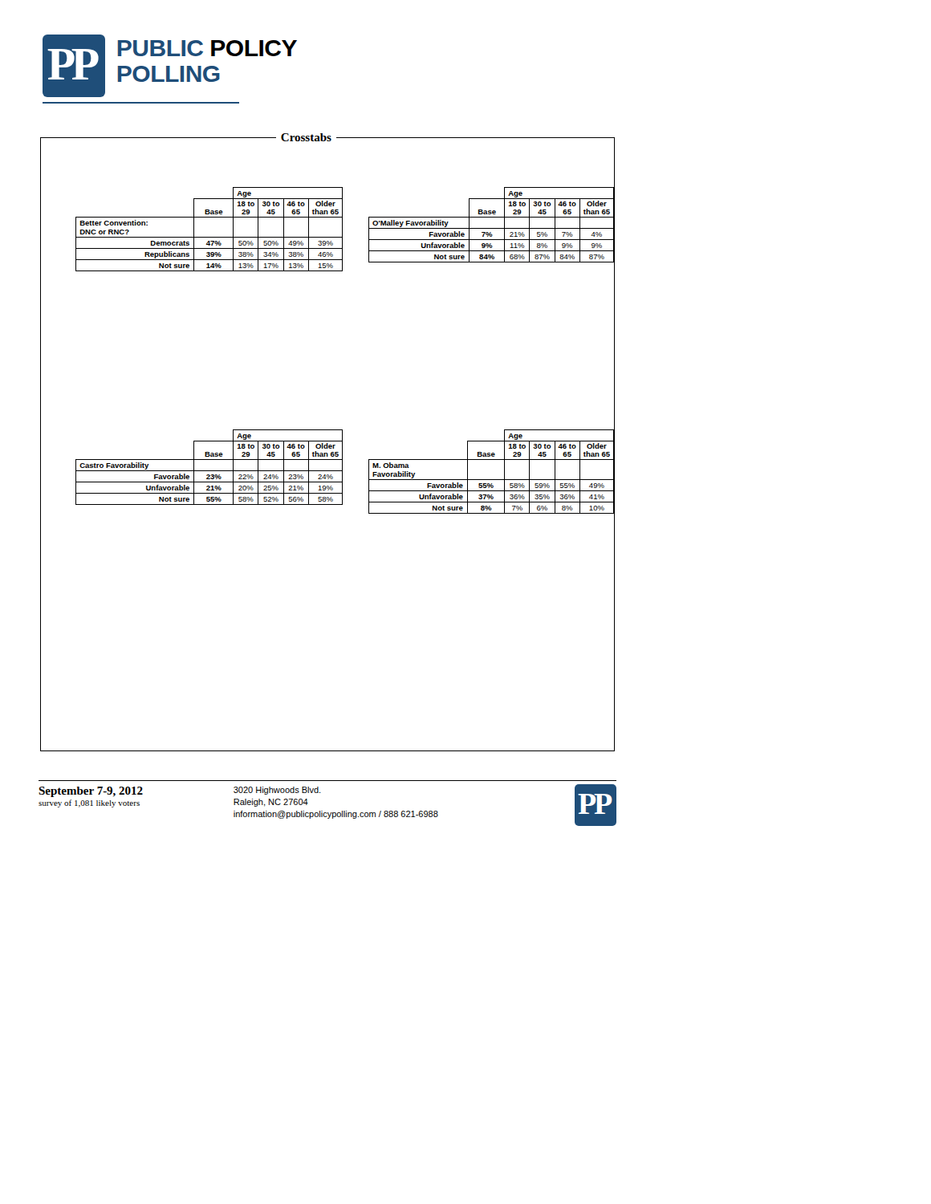PUBLIC POLICY
POLLING
Crosstabs
| | | Age |
| | Base | 18 to 29 | 30 to 45 | 46 to 65 | Older than 65 |
| Better Convention: DNC or RNC? | | | | | |
| Democrats | 47% | 50% | 50% | 49% | 39% |
| Republicans | 39% | 38% | 34% | 38% | 46% |
| Not sure | 14% | 13% | 17% | 13% | 15% |
| | | Age |
| | Base | 18 to 29 | 30 to 45 | 46 to 65 | Older than 65 |
| O'Malley Favorability | | | | | |
| Favorable | 7% | 21% | 5% | 7% | 4% |
| Unfavorable | 9% | 11% | 8% | 9% | 9% |
| Not sure | 84% | 68% | 87% | 84% | 87% |
| | | Age |
| | Base | 18 to 29 | 30 to 45 | 46 to 65 | Older than 65 |
| Castro Favorability | | | | | |
| Favorable | 23% | 22% | 24% | 23% | 24% |
| Unfavorable | 21% | 20% | 25% | 21% | 19% |
| Not sure | 55% | 58% | 52% | 56% | 58% |
| | | Age |
| | Base | 18 to 29 | 30 to 45 | 46 to 65 | Older than 65 |
| M. Obama Favorability | | | | | |
| Favorable | 55% | 58% | 59% | 55% | 49% |
| Unfavorable | 37% | 36% | 35% | 36% | 41% |
| Not sure | 8% | 7% | 6% | 8% | 10% |
September 7-9, 2012
survey of 1,081 likely voters
3020 Highwoods Blvd.
Raleigh, NC 27604
information@publicpolicypolling.com / 888 621-6988